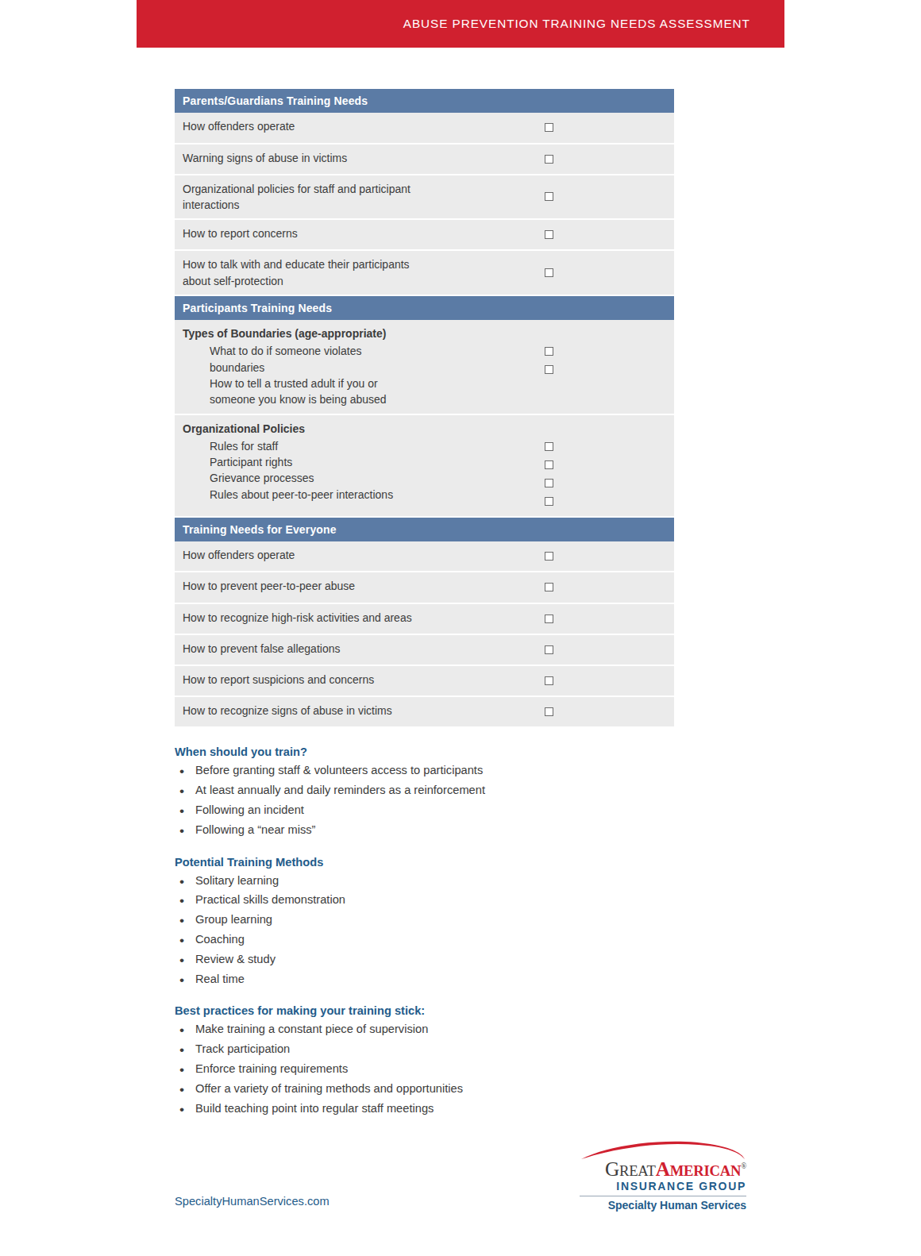Abuse Prevention Training Needs Assessment
| Parents/Guardians Training Needs |
| --- |
| How offenders operate | |
| Warning signs of abuse in victims | |
| Organizational policies for staff and participant interactions | |
| How to report concerns | |
| How to talk with and educate their participants about self-protection | |
| Participants Training Needs |
| Types of Boundaries (age-appropriate) What to do if someone violates boundaries How to tell a trusted adult if you or someone you know is being abused | |
| Organizational Policies Rules for staff Participant rights Grievance processes Rules about peer-to-peer interactions | |
| Training Needs for Everyone |
| How offenders operate | |
| How to prevent peer-to-peer abuse | |
| How to recognize high-risk activities and areas | |
| How to prevent false allegations | |
| How to report suspicions and concerns | |
| How to recognize signs of abuse in victims | |
When should you train?
Before granting staff & volunteers access to participants
At least annually and daily reminders as a reinforcement
Following an incident
Following a “near miss”
Potential Training Methods
Solitary learning
Practical skills demonstration
Group learning
Coaching
Review & study
Real time
Best practices for making your training stick:
Make training a constant piece of supervision
Track participation
Enforce training requirements
Offer a variety of training methods and opportunities
Build teaching point into regular staff meetings
SpecialtyHumanServices.com
GREAT AMERICAN®
INSURANCE GROUP
Specialty Human Services